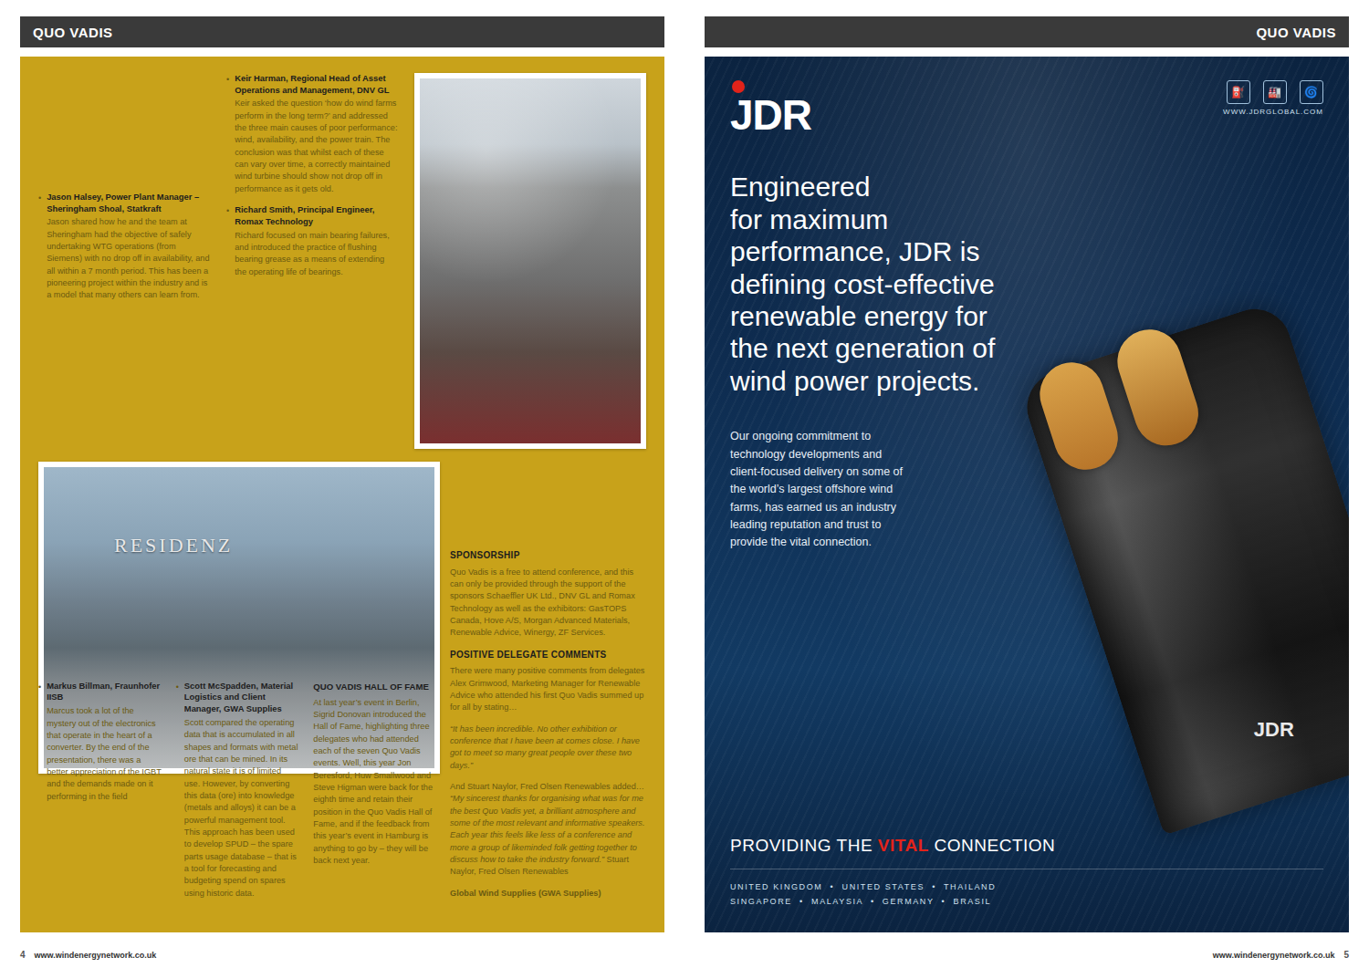QUO VADIS
• Jason Halsey, Power Plant Manager – Sheringham Shoal, Statkraft Jason shared how he and the team at Sheringham had the objective of safely undertaking WTG operations (from Siemens) with no drop off in availability, and all within a 7 month period. This has been a pioneering project within the industry and is a model that many others can learn from.
• Keir Harman, Regional Head of Asset Operations and Management, DNV GL Keir asked the question ‘how do wind farms perform in the long term?’ and addressed the three main causes of poor performance: wind, availability, and the power train. The conclusion was that whilst each of these can vary over time, a correctly maintained wind turbine should show not drop off in performance as it gets old.
• Richard Smith, Principal Engineer, Romax Technology Richard focused on main bearing failures, and introduced the practice of flushing bearing grease as a means of extending the operating life of bearings.
SPONSORSHIP
Quo Vadis is a free to attend conference, and this can only be provided through the support of the sponsors Schaeffler UK Ltd., DNV GL and Romax Technology as well as the exhibitors: GasTOPS Canada, Hove A/S, Morgan Advanced Materials, Renewable Advice, Winergy, ZF Services.
POSITIVE DELEGATE COMMENTS
There were many positive comments from delegates Alex Grimwood, Marketing Manager for Renewable Advice who attended his first Quo Vadis summed up for all by stating…
“It has been incredible. No other exhibition or conference that I have been at comes close. I have got to meet so many great people over these two days.”
And Stuart Naylor, Fred Olsen Renewables added… “My sincerest thanks for organising what was for me the best Quo Vadis yet, a brilliant atmosphere and some of the most relevant and informative speakers. Each year this feels like less of a conference and more a group of likeminded folk getting together to discuss how to take the industry forward.” Stuart Naylor, Fred Olsen Renewables
Global Wind Supplies (GWA Supplies)
• Markus Billman, Fraunhofer IISB Marcus took a lot of the mystery out of the electronics that operate in the heart of a converter. By the end of the presentation, there was a better appreciation of the IGBT and the demands made on it performing in the field
• Scott McSpadden, Material Logistics and Client Manager, GWA Supplies Scott compared the operating data that is accumulated in all shapes and formats with metal ore that can be mined. In its natural state it is of limited use. However, by converting this data (ore) into knowledge (metals and alloys) it can be a powerful management tool. This approach has been used to develop SPUD – the spare parts usage database – that is a tool for forecasting and budgeting spend on spares using historic data.
QUO VADIS HALL OF FAME
At last year’s event in Berlin, Sigrid Donovan introduced the Hall of Fame, highlighting three delegates who had attended each of the seven Quo Vadis events. Well, this year Jon Beresford, Huw Smallwood and Steve Higman were back for the eighth time and retain their position in the Quo Vadis Hall of Fame, and if the feedback from this year’s event in Hamburg is anything to go by – they will be back next year.
4 www.windenergynetwork.co.uk
QUO VADIS
JDR
⛽ 🏭 🌀
WWW.JDRGLOBAL.COM
Engineered
for maximum
performance, JDR is
defining cost-effective
renewable energy for
the next generation of
wind power projects.
Our ongoing commitment to technology developments and client-focused delivery on some of the world’s largest offshore wind farms, has earned us an industry leading reputation and trust to provide the vital connection.
JDR
PROVIDING THE VITAL CONNECTION
UNITED KINGDOM • UNITED STATES • THAILAND
SINGAPORE • MALAYSIA • GERMANY • BRASIL
www.windenergynetwork.co.uk 5